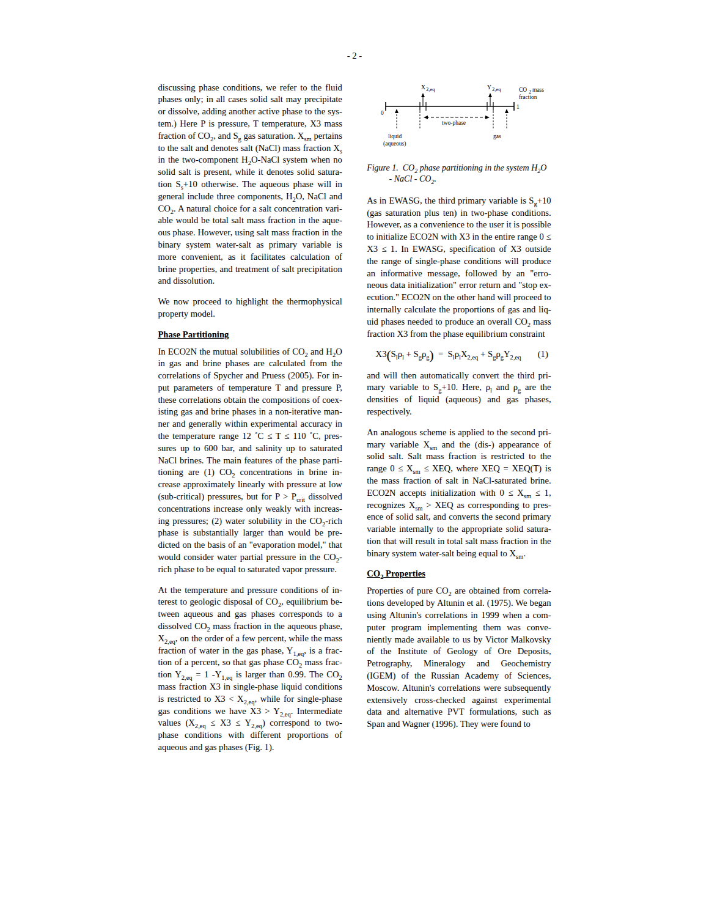- 2 -
discussing phase conditions, we refer to the fluid phases only; in all cases solid salt may precipitate or dissolve, adding another active phase to the system.) Here P is pressure, T temperature, X3 mass fraction of CO2, and Sg gas saturation. Xsm pertains to the salt and denotes salt (NaCl) mass fraction Xs in the two-component H2O-NaCl system when no solid salt is present, while it denotes solid saturation Ss+10 otherwise. The aqueous phase will in general include three components, H2O, NaCl and CO2. A natural choice for a salt concentration variable would be total salt mass fraction in the aqueous phase. However, using salt mass fraction in the binary system water-salt as primary variable is more convenient, as it facilitates calculation of brine properties, and treatment of salt precipitation and dissolution.
We now proceed to highlight the thermophysical property model.
Phase Partitioning
In ECO2N the mutual solubilities of CO2 and H2O in gas and brine phases are calculated from the correlations of Spycher and Pruess (2005). For input parameters of temperature T and pressure P, these correlations obtain the compositions of coexisting gas and brine phases in a non-iterative manner and generally within experimental accuracy in the temperature range 12 ˚C ≤ T ≤ 110 ˚C, pressures up to 600 bar, and salinity up to saturated NaCl brines. The main features of the phase partitioning are (1) CO2 concentrations in brine increase approximately linearly with pressure at low (sub-critical) pressures, but for P > Pcrit dissolved concentrations increase only weakly with increasing pressures; (2) water solubility in the CO2-rich phase is substantially larger than would be predicted on the basis of an "evaporation model," that would consider water partial pressure in the CO2-rich phase to be equal to saturated vapor pressure.
At the temperature and pressure conditions of interest to geologic disposal of CO2, equilibrium between aqueous and gas phases corresponds to a dissolved CO2 mass fraction in the aqueous phase, X2,eq, on the order of a few percent, while the mass fraction of water in the gas phase, Y1,eq, is a fraction of a percent, so that gas phase CO2 mass fraction Y2,eq = 1 -Y1,eq is larger than 0.99. The CO2 mass fraction X3 in single-phase liquid conditions is restricted to X3 < X2,eq, while for single-phase gas conditions we have X3 > Y2,eq. Intermediate values (X2,eq ≤ X3 ≤ Y2,eq) correspond to two-phase conditions with different proportions of aqueous and gas phases (Fig. 1).
X 2,eq Y 2,eq CO 2 mass fraction 0 1 two-phase liquid (aqueous) gas
Figure 1. CO2 phase partitioning in the system H2O - NaCl - CO2.
As in EWASG, the third primary variable is Sg+10 (gas saturation plus ten) in two-phase conditions. However, as a convenience to the user it is possible to initialize ECO2N with X3 in the entire range 0 ≤ X3 ≤ 1. In EWASG, specification of X3 outside the range of single-phase conditions will produce an informative message, followed by an "erroneous data initialization" error return and "stop execution." ECO2N on the other hand will proceed to internally calculate the proportions of gas and liquid phases needed to produce an overall CO2 mass fraction X3 from the phase equilibrium constraint
X3(Slρl + Sgρg) = SlρlX2,eq + SgρgY2,eq
(1)
and will then automatically convert the third primary variable to Sg+10. Here, ρl and ρg are the densities of liquid (aqueous) and gas phases, respectively.
An analogous scheme is applied to the second primary variable Xsm and the (dis-) appearance of solid salt. Salt mass fraction is restricted to the range 0 ≤ Xsm ≤ XEQ, where XEQ = XEQ(T) is the mass fraction of salt in NaCl-saturated brine. ECO2N accepts initialization with 0 ≤ Xsm ≤ 1, recognizes Xsm > XEQ as corresponding to presence of solid salt, and converts the second primary variable internally to the appropriate solid saturation that will result in total salt mass fraction in the binary system water-salt being equal to Xsm.
CO2 Properties
Properties of pure CO2 are obtained from correlations developed by Altunin et al. (1975). We began using Altunin's correlations in 1999 when a computer program implementing them was conveniently made available to us by Victor Malkovsky of the Institute of Geology of Ore Deposits, Petrography, Mineralogy and Geochemistry (IGEM) of the Russian Academy of Sciences, Moscow. Altunin's correlations were subsequently extensively cross-checked against experimental data and alternative PVT formulations, such as Span and Wagner (1996). They were found to